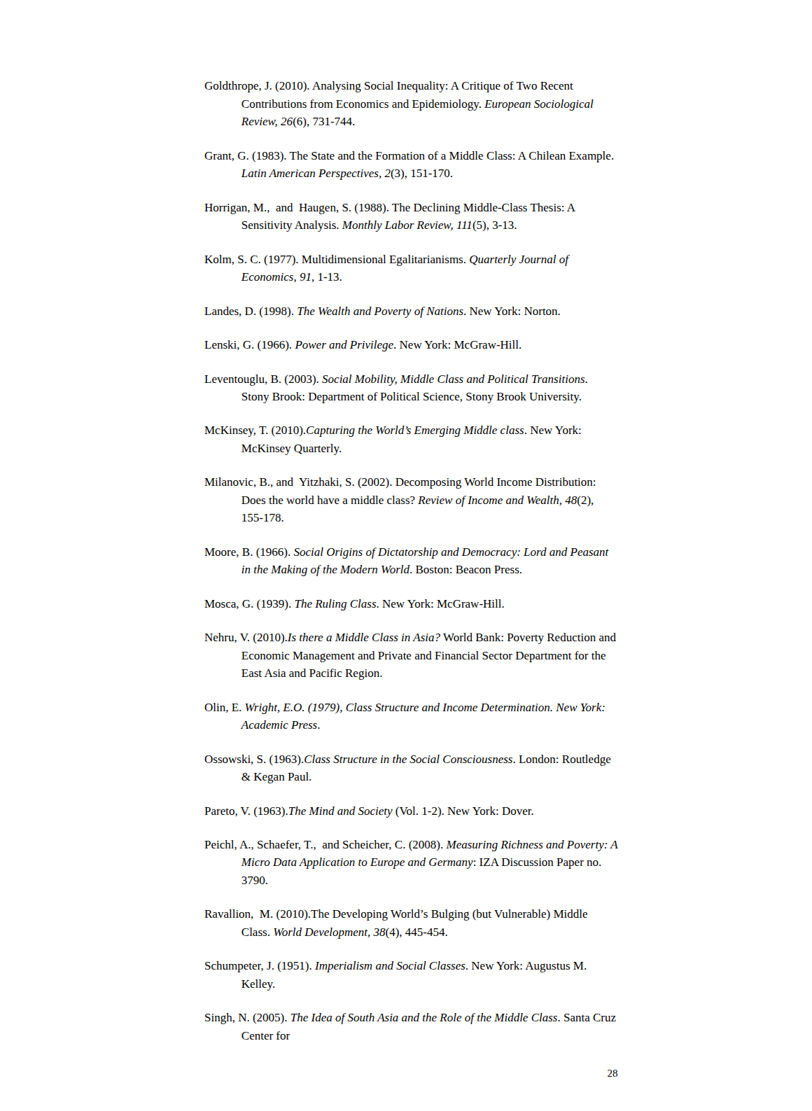Goldthrope, J. (2010). Analysing Social Inequality: A Critique of Two Recent Contributions from Economics and Epidemiology. European Sociological Review, 26(6), 731-744.
Grant, G. (1983). The State and the Formation of a Middle Class: A Chilean Example. Latin American Perspectives, 2(3), 151-170.
Horrigan, M., and Haugen, S. (1988). The Declining Middle-Class Thesis: A Sensitivity Analysis. Monthly Labor Review, 111(5), 3-13.
Kolm, S. C. (1977). Multidimensional Egalitarianisms. Quarterly Journal of Economics, 91, 1-13.
Landes, D. (1998). The Wealth and Poverty of Nations. New York: Norton.
Lenski, G. (1966). Power and Privilege. New York: McGraw-Hill.
Leventouglu, B. (2003). Social Mobility, Middle Class and Political Transitions. Stony Brook: Department of Political Science, Stony Brook University.
McKinsey, T. (2010).Capturing the World’s Emerging Middle class. New York: McKinsey Quarterly.
Milanovic, B., and Yitzhaki, S. (2002). Decomposing World Income Distribution: Does the world have a middle class? Review of Income and Wealth, 48(2), 155-178.
Moore, B. (1966). Social Origins of Dictatorship and Democracy: Lord and Peasant in the Making of the Modern World. Boston: Beacon Press.
Mosca, G. (1939). The Ruling Class. New York: McGraw-Hill.
Nehru, V. (2010).Is there a Middle Class in Asia? World Bank: Poverty Reduction and Economic Management and Private and Financial Sector Department for the East Asia and Pacific Region.
Olin, E. Wright, E.O. (1979), Class Structure and Income Determination. New York: Academic Press.
Ossowski, S. (1963).Class Structure in the Social Consciousness. London: Routledge & Kegan Paul.
Pareto, V. (1963).The Mind and Society (Vol. 1-2). New York: Dover.
Peichl, A., Schaefer, T., and Scheicher, C. (2008). Measuring Richness and Poverty: A Micro Data Application to Europe and Germany: IZA Discussion Paper no. 3790.
Ravallion, M. (2010).The Developing World’s Bulging (but Vulnerable) Middle Class. World Development, 38(4), 445-454.
Schumpeter, J. (1951). Imperialism and Social Classes. New York: Augustus M. Kelley.
Singh, N. (2005). The Idea of South Asia and the Role of the Middle Class. Santa Cruz Center for
28